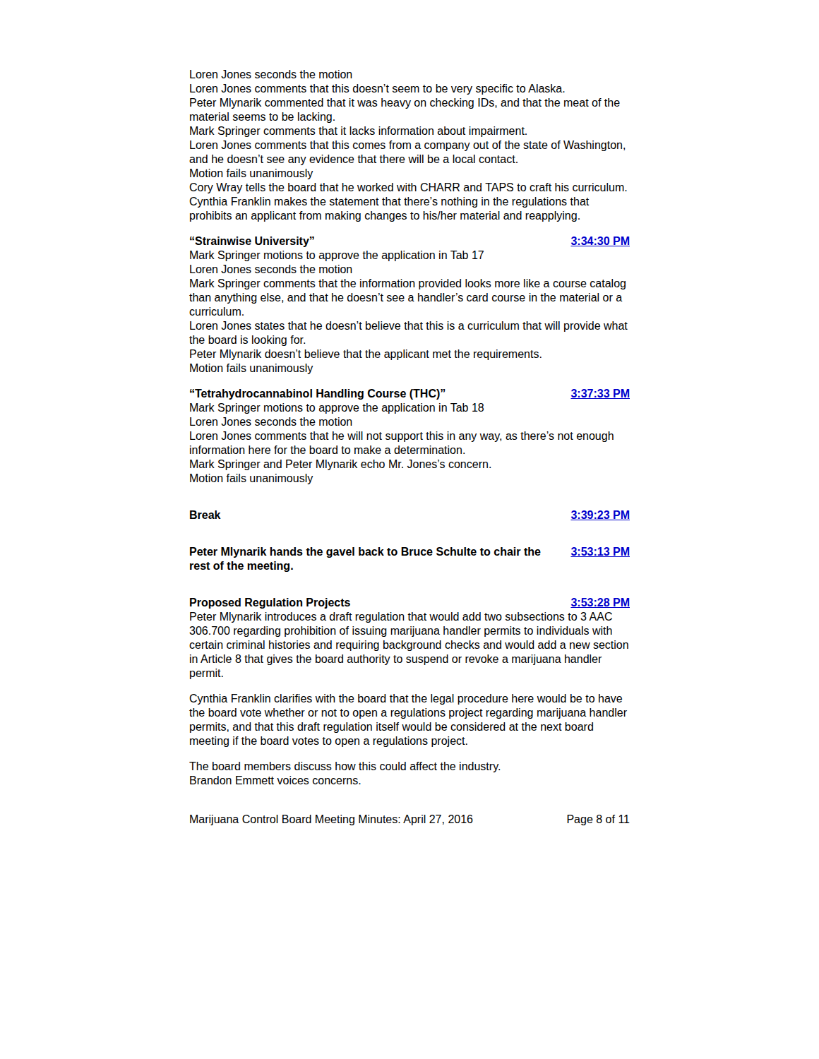Loren Jones seconds the motion
Loren Jones comments that this doesn’t seem to be very specific to Alaska.
Peter Mlynarik commented that it was heavy on checking IDs, and that the meat of the material seems to be lacking.
Mark Springer comments that it lacks information about impairment.
Loren Jones comments that this comes from a company out of the state of Washington, and he doesn’t see any evidence that there will be a local contact.
Motion fails unanimously
Cory Wray tells the board that he worked with CHARR and TAPS to craft his curriculum.
Cynthia Franklin makes the statement that there’s nothing in the regulations that prohibits an applicant from making changes to his/her material and reapplying.
“Strainwise University” 3:34:30 PM
Mark Springer motions to approve the application in Tab 17
Loren Jones seconds the motion
Mark Springer comments that the information provided looks more like a course catalog than anything else, and that he doesn’t see a handler’s card course in the material or a curriculum.
Loren Jones states that he doesn’t believe that this is a curriculum that will provide what the board is looking for.
Peter Mlynarik doesn’t believe that the applicant met the requirements.
Motion fails unanimously
“Tetrahydrocannabinol Handling Course (THC)” 3:37:33 PM
Mark Springer motions to approve the application in Tab 18
Loren Jones seconds the motion
Loren Jones comments that he will not support this in any way, as there’s not enough information here for the board to make a determination.
Mark Springer and Peter Mlynarik echo Mr. Jones’s concern.
Motion fails unanimously
Break 3:39:23 PM
Peter Mlynarik hands the gavel back to Bruce Schulte to chair the rest of the meeting. 3:53:13 PM
Proposed Regulation Projects 3:53:28 PM
Peter Mlynarik introduces a draft regulation that would add two subsections to 3 AAC 306.700 regarding prohibition of issuing marijuana handler permits to individuals with certain criminal histories and requiring background checks and would add a new section in Article 8 that gives the board authority to suspend or revoke a marijuana handler permit.
Cynthia Franklin clarifies with the board that the legal procedure here would be to have the board vote whether or not to open a regulations project regarding marijuana handler permits, and that this draft regulation itself would be considered at the next board meeting if the board votes to open a regulations project.
The board members discuss how this could affect the industry.
Brandon Emmett voices concerns.
Marijuana Control Board Meeting Minutes: April 27, 2016 Page 8 of 11